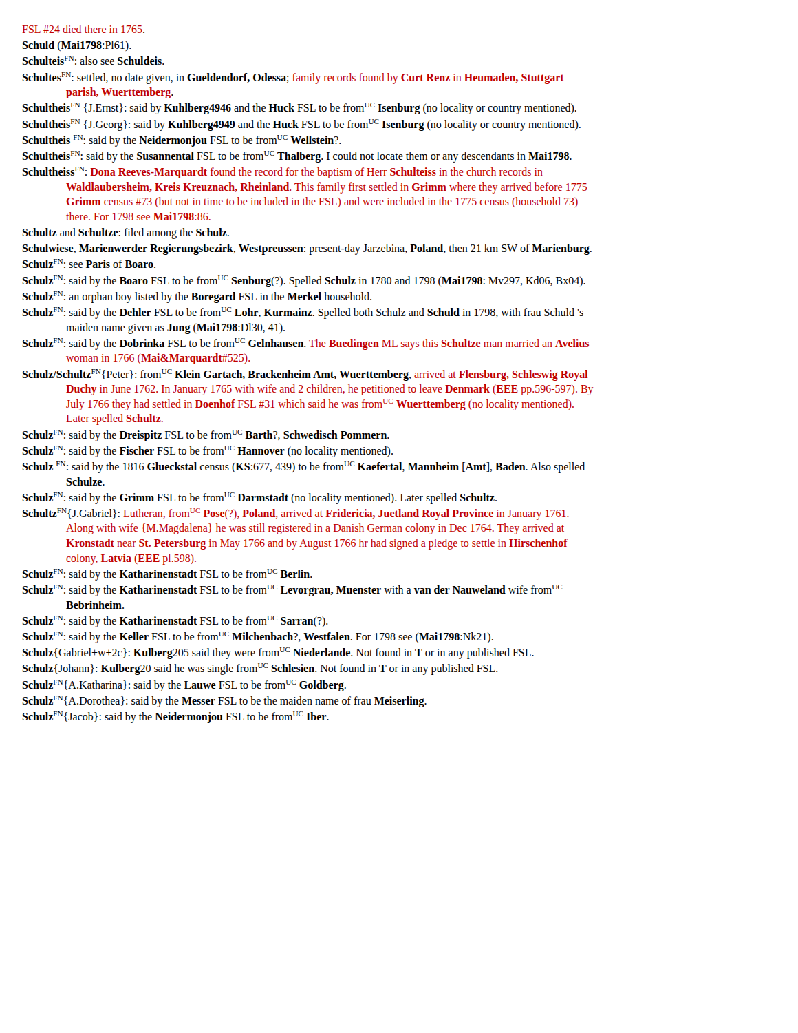FSL #24 died there in 1765.
Schuld (Mai1798:Pl61).
SchulteisFN: also see Schuldeis.
SchultesFN: settled, no date given, in Gueldendorf, Odessa; family records found by Curt Renz in Heumaden, Stuttgart parish, Wuerttemberg.
SchultheisFN {J.Ernst}: said by Kuhlberg4946 and the Huck FSL to be fromUC Isenburg (no locality or country mentioned).
SchultheisFN {J.Georg}: said by Kuhlberg4949 and the Huck FSL to be fromUC Isenburg (no locality or country mentioned).
Schultheis FN: said by the Neidermonjou FSL to be fromUC Wellstein?.
SchultheisFN: said by the Susannental FSL to be fromUC Thalberg. I could not locate them or any descendants in Mai1798.
SchultheissFN: Dona Reeves-Marquardt found the record for the baptism of Herr Schulteiss in the church records in Waldlaubersheim, Kreis Kreuznach, Rheinland. This family first settled in Grimm where they arrived before 1775 Grimm census #73 (but not in time to be included in the FSL) and were included in the 1775 census (household 73) there. For 1798 see Mai1798:86.
Schultz and Schultze: filed among the Schulz.
Schulwiese, Marienwerder Regierungsbezirk, Westpreussen: present-day Jarzebina, Poland, then 21 km SW of Marienburg.
SchulzFN: see Paris of Boaro.
SchulzFN: said by the Boaro FSL to be fromUC Senburg(?). Spelled Schulz in 1780 and 1798 (Mai1798: Mv297, Kd06, Bx04).
SchulzFN: an orphan boy listed by the Boregard FSL in the Merkel household.
SchulzFN: said by the Dehler FSL to be fromUC Lohr, Kurmainz. Spelled both Schulz and Schuld in 1798, with frau Schuld 's maiden name given as Jung (Mai1798:Dl30, 41).
SchulzFN: said by the Dobrinka FSL to be fromUC Gelnhausen. The Buedingen ML says this Schultze man married an Avelius woman in 1766 (Mai&Marquardt#525).
Schulz/SchultzFN{Peter}: fromUC Klein Gartach, Brackenheim Amt, Wuerttemberg, arrived at Flensburg, Schleswig Royal Duchy in June 1762. In January 1765 with wife and 2 children, he petitioned to leave Denmark (EEE pp.596-597). By July 1766 they had settled in Doenhof FSL #31 which said he was fromUC Wuerttemberg (no locality mentioned). Later spelled Schultz.
SchulzFN: said by the Dreispitz FSL to be fromUC Barth?, Schwedisch Pommern.
SchulzFN: said by the Fischer FSL to be fromUC Hannover (no locality mentioned).
Schulz FN: said by the 1816 Glueckstal census (KS:677, 439) to be fromUC Kaefertal, Mannheim [Amt], Baden. Also spelled Schulze.
SchulzFN: said by the Grimm FSL to be fromUC Darmstadt (no locality mentioned). Later spelled Schultz.
SchultzFN{J.Gabriel}: Lutheran, fromUC Pose(?), Poland, arrived at Fridericia, Juetland Royal Province in January 1761. Along with wife {M.Magdalena} he was still registered in a Danish German colony in Dec 1764. They arrived at Kronstadt near St. Petersburg in May 1766 and by August 1766 hr had signed a pledge to settle in Hirschenhof colony, Latvia (EEE pl.598).
SchulzFN: said by the Katharinenstadt FSL to be fromUC Berlin.
SchulzFN: said by the Katharinenstadt FSL to be fromUC Levorgrau, Muenster with a van der Nauweland wife fromUC Bebrinheim.
SchulzFN: said by the Katharinenstadt FSL to be fromUC Sarran(?).
SchulzFN: said by the Keller FSL to be fromUC Milchenbach?, Westfalen. For 1798 see (Mai1798:Nk21).
Schulz{Gabriel+w+2c}: Kulberg205 said they were fromUC Niederlande. Not found in T or in any published FSL.
Schulz{Johann}: Kulberg20 said he was single fromUC Schlesien. Not found in T or in any published FSL.
SchulzFN{A.Katharina}: said by the Lauwe FSL to be fromUC Goldberg.
SchulzFN{A.Dorothea}: said by the Messer FSL to be the maiden name of frau Meiserling.
SchulzFN{Jacob}: said by the Neidermonjou FSL to be fromUC Iber.